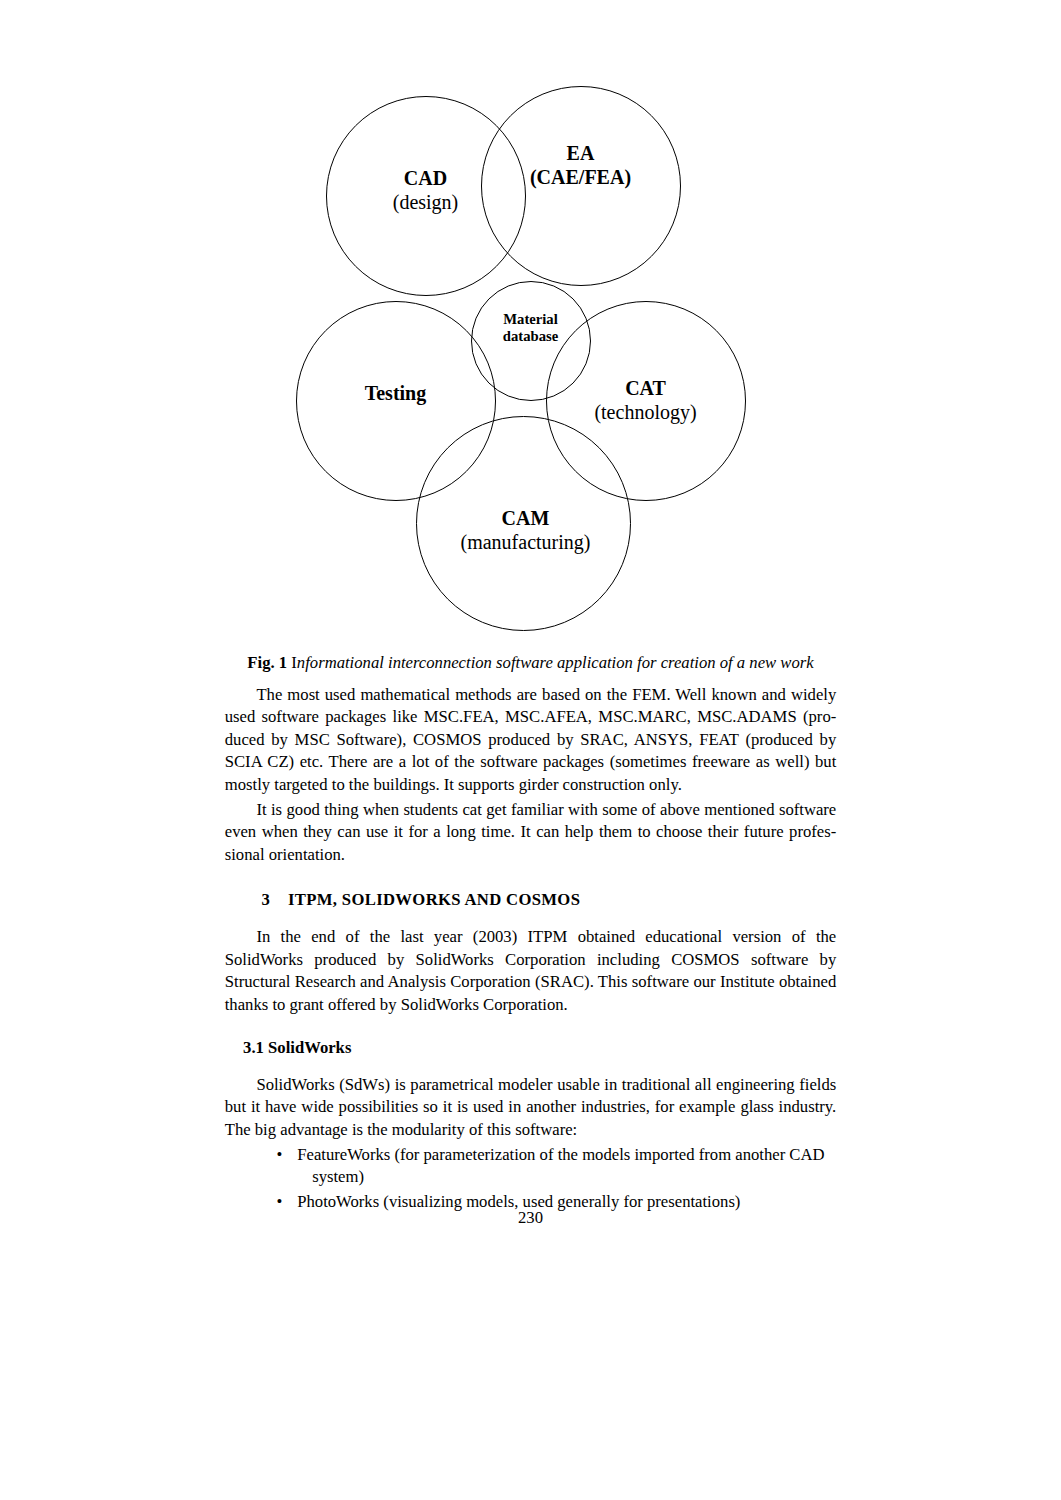CAD
(design)
EA
(CAE/FEA)
Testing
CAT
(technology)
CAM
(manufacturing)
Material
database
Fig. 1 Informational interconnection software application for creation of a new work
The most used mathematical methods are based on the FEM. Well known and widely used software packages like MSC.FEA, MSC.AFEA, MSC.MARC, MSC.ADAMS (produced by MSC Software), COSMOS produced by SRAC, ANSYS, FEAT (produced by SCIA CZ) etc. There are a lot of the software packages (sometimes freeware as well) but mostly targeted to the buildings. It supports girder construction only.
It is good thing when students cat get familiar with some of above mentioned software even when they can use it for a long time. It can help them to choose their future professional orientation.
3 ITPM, SOLIDWORKS AND COSMOS
In the end of the last year (2003) ITPM obtained educational version of the SolidWorks produced by SolidWorks Corporation including COSMOS software by Structural Research and Analysis Corporation (SRAC). This software our Institute obtained thanks to grant offered by SolidWorks Corporation.
3.1 SolidWorks
SolidWorks (SdWs) is parametrical modeler usable in traditional all engineering fields but it have wide possibilities so it is used in another industries, for example glass industry. The big advantage is the modularity of this software:
FeatureWorks (for parameterization of the models imported from another CADsystem)
PhotoWorks (visualizing models, used generally for presentations)
230